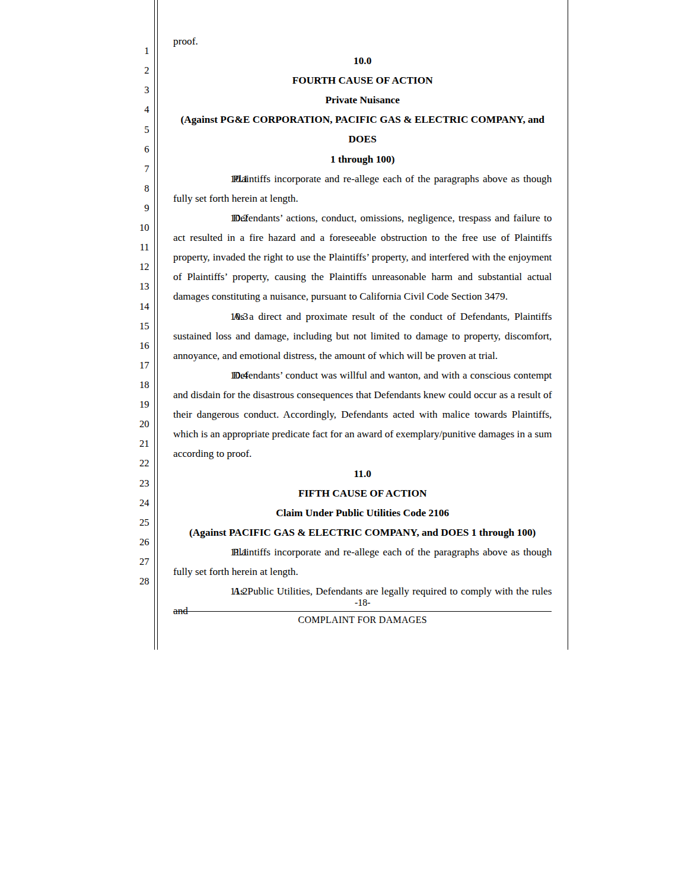1
2
3
4
5
6
7
8
9
10
11
12
13
14
15
16
17
18
19
20
21
22
23
24
25
26
27
28
proof.
10.0
FOURTH CAUSE OF ACTION
Private Nuisance
(Against PG&E CORPORATION, PACIFIC GAS & ELECTRIC COMPANY, and DOES
1 through 100)
10.1 Plaintiffs incorporate and re-allege each of the paragraphs above as though fully set forth herein at length.
10.2 Defendants’ actions, conduct, omissions, negligence, trespass and failure to act resulted in a fire hazard and a foreseeable obstruction to the free use of Plaintiffs property, invaded the right to use the Plaintiffs’ property, and interfered with the enjoyment of Plaintiffs’ property, causing the Plaintiffs unreasonable harm and substantial actual damages constituting a nuisance, pursuant to California Civil Code Section 3479.
10.3 As a direct and proximate result of the conduct of Defendants, Plaintiffs sustained loss and damage, including but not limited to damage to property, discomfort, annoyance, and emotional distress, the amount of which will be proven at trial.
10.4 Defendants’ conduct was willful and wanton, and with a conscious contempt and disdain for the disastrous consequences that Defendants knew could occur as a result of their dangerous conduct. Accordingly, Defendants acted with malice towards Plaintiffs, which is an appropriate predicate fact for an award of exemplary/punitive damages in a sum according to proof.
11.0
FIFTH CAUSE OF ACTION
Claim Under Public Utilities Code 2106
(Against PACIFIC GAS & ELECTRIC COMPANY, and DOES 1 through 100)
11.1 Plaintiffs incorporate and re-allege each of the paragraphs above as though fully set forth herein at length.
11.2 As Public Utilities, Defendants are legally required to comply with the rules and
-18-
COMPLAINT FOR DAMAGES